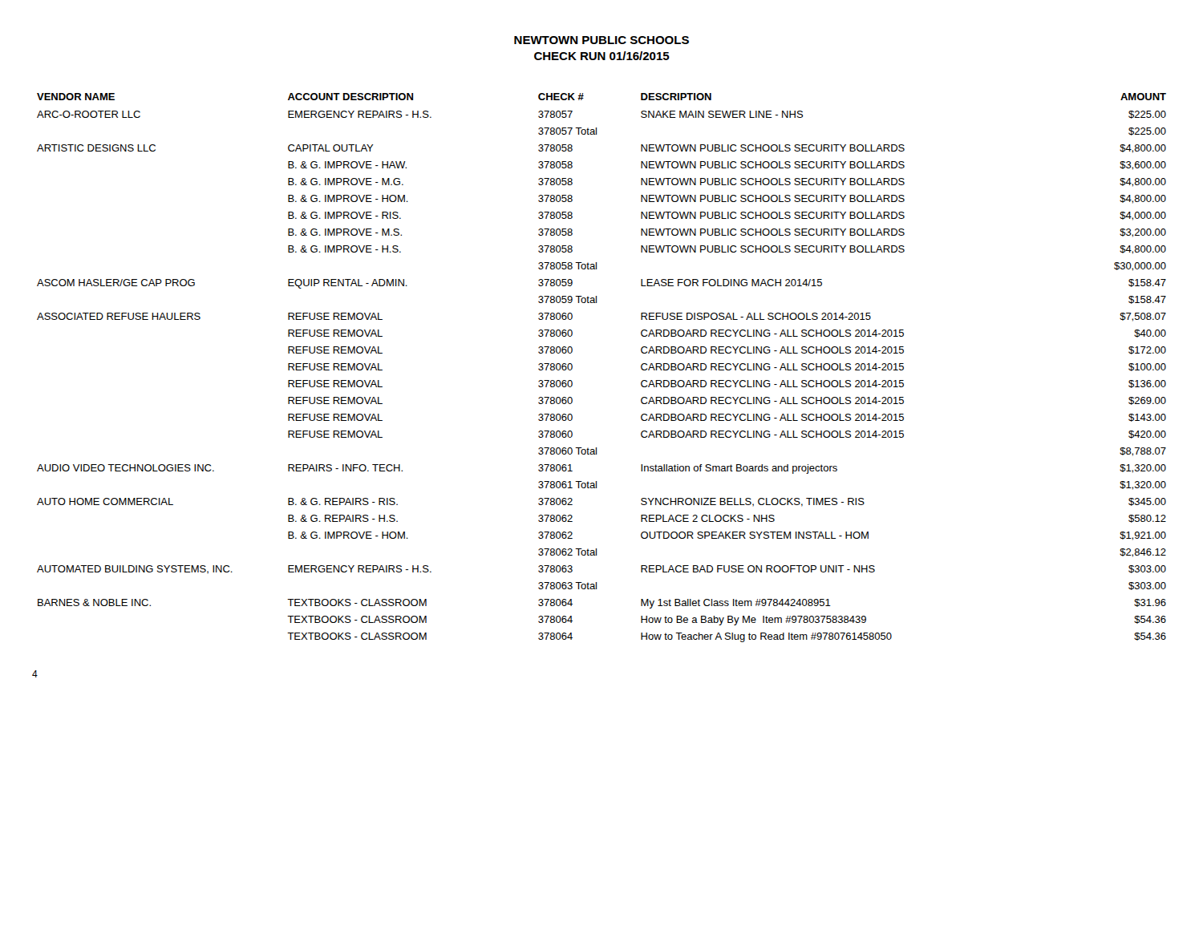NEWTOWN PUBLIC SCHOOLS
CHECK RUN 01/16/2015
| VENDOR NAME | ACCOUNT DESCRIPTION | CHECK # | DESCRIPTION | AMOUNT |
| --- | --- | --- | --- | --- |
| ARC-O-ROOTER LLC | EMERGENCY REPAIRS - H.S. | 378057 | SNAKE MAIN SEWER LINE - NHS | $225.00 |
| | | 378057 Total | | $225.00 |
| ARTISTIC DESIGNS LLC | CAPITAL OUTLAY | 378058 | NEWTOWN PUBLIC SCHOOLS SECURITY BOLLARDS | $4,800.00 |
| | B. & G. IMPROVE - HAW. | 378058 | NEWTOWN PUBLIC SCHOOLS SECURITY BOLLARDS | $3,600.00 |
| | B. & G. IMPROVE - M.G. | 378058 | NEWTOWN PUBLIC SCHOOLS SECURITY BOLLARDS | $4,800.00 |
| | B. & G. IMPROVE - HOM. | 378058 | NEWTOWN PUBLIC SCHOOLS SECURITY BOLLARDS | $4,800.00 |
| | B. & G. IMPROVE - RIS. | 378058 | NEWTOWN PUBLIC SCHOOLS SECURITY BOLLARDS | $4,000.00 |
| | B. & G. IMPROVE - M.S. | 378058 | NEWTOWN PUBLIC SCHOOLS SECURITY BOLLARDS | $3,200.00 |
| | B. & G. IMPROVE - H.S. | 378058 | NEWTOWN PUBLIC SCHOOLS SECURITY BOLLARDS | $4,800.00 |
| | | 378058 Total | | $30,000.00 |
| ASCOM HASLER/GE CAP PROG | EQUIP RENTAL - ADMIN. | 378059 | LEASE FOR FOLDING MACH 2014/15 | $158.47 |
| | | 378059 Total | | $158.47 |
| ASSOCIATED REFUSE HAULERS | REFUSE REMOVAL | 378060 | REFUSE DISPOSAL - ALL SCHOOLS 2014-2015 | $7,508.07 |
| | REFUSE REMOVAL | 378060 | CARDBOARD RECYCLING - ALL SCHOOLS 2014-2015 | $40.00 |
| | REFUSE REMOVAL | 378060 | CARDBOARD RECYCLING - ALL SCHOOLS 2014-2015 | $172.00 |
| | REFUSE REMOVAL | 378060 | CARDBOARD RECYCLING - ALL SCHOOLS 2014-2015 | $100.00 |
| | REFUSE REMOVAL | 378060 | CARDBOARD RECYCLING - ALL SCHOOLS 2014-2015 | $136.00 |
| | REFUSE REMOVAL | 378060 | CARDBOARD RECYCLING - ALL SCHOOLS 2014-2015 | $269.00 |
| | REFUSE REMOVAL | 378060 | CARDBOARD RECYCLING - ALL SCHOOLS 2014-2015 | $143.00 |
| | REFUSE REMOVAL | 378060 | CARDBOARD RECYCLING - ALL SCHOOLS 2014-2015 | $420.00 |
| | | 378060 Total | | $8,788.07 |
| AUDIO VIDEO TECHNOLOGIES INC. | REPAIRS - INFO. TECH. | 378061 | Installation of Smart Boards and projectors | $1,320.00 |
| | | 378061 Total | | $1,320.00 |
| AUTO HOME COMMERCIAL | B. & G. REPAIRS - RIS. | 378062 | SYNCHRONIZE BELLS, CLOCKS, TIMES - RIS | $345.00 |
| | B. & G. REPAIRS - H.S. | 378062 | REPLACE 2 CLOCKS - NHS | $580.12 |
| | B. & G. IMPROVE - HOM. | 378062 | OUTDOOR SPEAKER SYSTEM INSTALL - HOM | $1,921.00 |
| | | 378062 Total | | $2,846.12 |
| AUTOMATED BUILDING SYSTEMS, INC. | EMERGENCY REPAIRS - H.S. | 378063 | REPLACE BAD FUSE ON ROOFTOP UNIT - NHS | $303.00 |
| | | 378063 Total | | $303.00 |
| BARNES & NOBLE INC. | TEXTBOOKS - CLASSROOM | 378064 | My 1st Ballet Class Item #978442408951 | $31.96 |
| | TEXTBOOKS - CLASSROOM | 378064 | How to Be a Baby By Me Item #9780375838439 | $54.36 |
| | TEXTBOOKS - CLASSROOM | 378064 | How to Teacher A Slug to Read Item #9780761458050 | $54.36 |
4